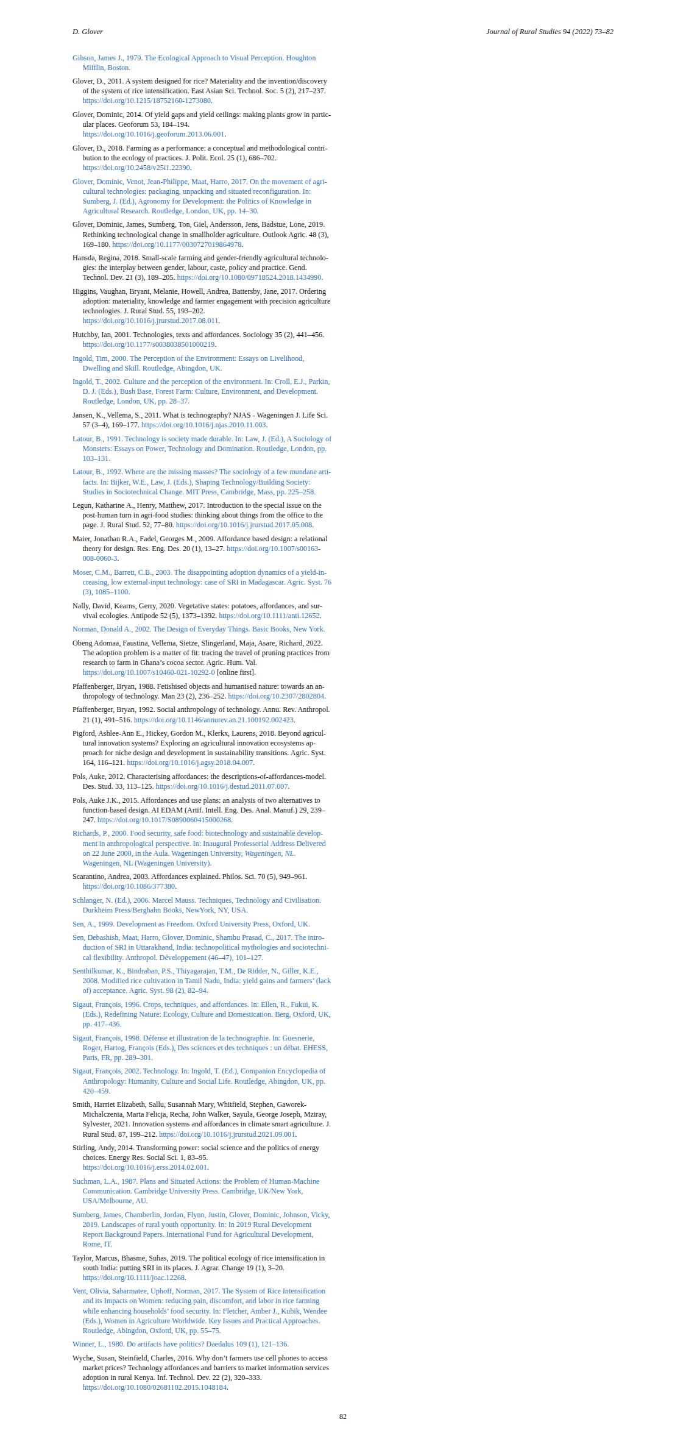D. Glover
Journal of Rural Studies 94 (2022) 73–82
Gibson, James J., 1979. The Ecological Approach to Visual Perception. Houghton Mifflin, Boston.
Glover, D., 2011. A system designed for rice? Materiality and the invention/discovery of the system of rice intensification. East Asian Sci. Technol. Soc. 5 (2), 217–237. https://doi.org/10.1215/18752160-1273080.
Glover, Dominic, 2014. Of yield gaps and yield ceilings: making plants grow in particular places. Geoforum 53, 184–194. https://doi.org/10.1016/j.geoforum.2013.06.001.
Glover, D., 2018. Farming as a performance: a conceptual and methodological contribution to the ecology of practices. J. Polit. Ecol. 25 (1), 686–702. https://doi.org/10.2458/v25i1.22390.
Glover, Dominic, Venot, Jean-Philippe, Maat, Harro, 2017. On the movement of agricultural technologies: packaging, unpacking and situated reconfiguration. In: Sumberg, J. (Ed.), Agronomy for Development: the Politics of Knowledge in Agricultural Research. Routledge, London, UK, pp. 14–30.
Glover, Dominic, James, Sumberg, Ton, Giel, Andersson, Jens, Badstue, Lone, 2019. Rethinking technological change in smallholder agriculture. Outlook Agric. 48 (3), 169–180. https://doi.org/10.1177/0030727019864978.
Hansda, Regina, 2018. Small-scale farming and gender-friendly agricultural technologies: the interplay between gender, labour, caste, policy and practice. Gend. Technol. Dev. 21 (3), 189–205. https://doi.org/10.1080/09718524.2018.1434990.
Higgins, Vaughan, Bryant, Melanie, Howell, Andrea, Battersby, Jane, 2017. Ordering adoption: materiality, knowledge and farmer engagement with precision agriculture technologies. J. Rural Stud. 55, 193–202. https://doi.org/10.1016/j.jrurstud.2017.08.011.
Hutchby, Ian, 2001. Technologies, texts and affordances. Sociology 35 (2), 441–456. https://doi.org/10.1177/s0038038501000219.
Ingold, Tim, 2000. The Perception of the Environment: Essays on Livelihood, Dwelling and Skill. Routledge, Abingdon, UK.
Ingold, T., 2002. Culture and the perception of the environment. In: Croll, E.J., Parkin, D. J. (Eds.), Bush Base, Forest Farm: Culture, Environment, and Development. Routledge, London, UK, pp. 28–37.
Jansen, K., Vellema, S., 2011. What is technography? NJAS - Wageningen J. Life Sci. 57 (3–4), 169–177. https://doi.org/10.1016/j.njas.2010.11.003.
Latour, B., 1991. Technology is society made durable. In: Law, J. (Ed.), A Sociology of Monsters: Essays on Power, Technology and Domination. Routledge, London, pp. 103–131.
Latour, B., 1992. Where are the missing masses? The sociology of a few mundane artifacts. In: Bijker, W.E., Law, J. (Eds.), Shaping Technology/Building Society: Studies in Sociotechnical Change. MIT Press, Cambridge, Mass, pp. 225–258.
Legun, Katharine A., Henry, Matthew, 2017. Introduction to the special issue on the post-human turn in agri-food studies: thinking about things from the office to the page. J. Rural Stud. 52, 77–80. https://doi.org/10.1016/j.jrurstud.2017.05.008.
Maier, Jonathan R.A., Fadel, Georges M., 2009. Affordance based design: a relational theory for design. Res. Eng. Des. 20 (1), 13–27. https://doi.org/10.1007/s00163-008-0060-3.
Moser, C.M., Barrett, C.B., 2003. The disappointing adoption dynamics of a yield-increasing, low external-input technology: case of SRI in Madagascar. Agric. Syst. 76 (3), 1085–1100.
Nally, David, Kearns, Gerry, 2020. Vegetative states: potatoes, affordances, and survival ecologies. Antipode 52 (5), 1373–1392. https://doi.org/10.1111/anti.12652.
Norman, Donald A., 2002. The Design of Everyday Things. Basic Books, New York.
Obeng Adomaa, Faustina, Vellema, Sietze, Slingerland, Maja, Asare, Richard, 2022. The adoption problem is a matter of fit: tracing the travel of pruning practices from research to farm in Ghana’s cocoa sector. Agric. Hum. Val. https://doi.org/10.1007/s10460-021-10292-0 [online first].
Pfaffenberger, Bryan, 1988. Fetishised objects and humanised nature: towards an anthropology of technology. Man 23 (2), 236–252. https://doi.org/10.2307/2802804.
Pfaffenberger, Bryan, 1992. Social anthropology of technology. Annu. Rev. Anthropol. 21 (1), 491–516. https://doi.org/10.1146/annurev.an.21.100192.002423.
Pigford, Ashlee-Ann E., Hickey, Gordon M., Klerkx, Laurens, 2018. Beyond agricultural innovation systems? Exploring an agricultural innovation ecosystems approach for niche design and development in sustainability transitions. Agric. Syst. 164, 116–121. https://doi.org/10.1016/j.agsy.2018.04.007.
Pols, Auke, 2012. Characterising affordances: the descriptions-of-affordances-model. Des. Stud. 33, 113–125. https://doi.org/10.1016/j.destud.2011.07.007.
Pols, Auke J.K., 2015. Affordances and use plans: an analysis of two alternatives to function-based design. AI EDAM (Artif. Intell. Eng. Des. Anal. Manuf.) 29, 239–247. https://doi.org/10.1017/S0890060415000268.
Richards, P., 2000. Food security, safe food: biotechnology and sustainable development in anthropological perspective. In: Inaugural Professorial Address Delivered on 22 June 2000, in the Aula. Wageningen University, Wageningen, NL. Wageningen, NL (Wageningen University).
Scarantino, Andrea, 2003. Affordances explained. Philos. Sci. 70 (5), 949–961. https://doi.org/10.1086/377380.
Schlanger, N. (Ed.), 2006. Marcel Mauss. Techniques, Technology and Civilisation. Durkheim Press/Berghahn Books, NewYork, NY, USA.
Sen, A., 1999. Development as Freedom. Oxford University Press, Oxford, UK.
Sen, Debashish, Maat, Harro, Glover, Dominic, Shambu Prasad, C., 2017. The introduction of SRI in Uttarakhand, India: technopolitical mythologies and sociotechnical flexibility. Anthropol. Développement (46–47), 101–127.
Senthilkumar, K., Bindraban, P.S., Thiyagarajan, T.M., De Ridder, N., Giller, K.E., 2008. Modified rice cultivation in Tamil Nadu, India: yield gains and farmers’ (lack of) acceptance. Agric. Syst. 98 (2), 82–94.
Sigaut, François, 1996. Crops, techniques, and affordances. In: Ellen, R., Fukui, K. (Eds.), Redefining Nature: Ecology, Culture and Domestication. Berg, Oxford, UK, pp. 417–436.
Sigaut, François, 1998. Défense et illustration de la technographie. In: Guesnerie, Roger, Hartog, François (Eds.), Des sciences et des techniques : un débat. EHESS, Paris, FR, pp. 289–301.
Sigaut, François, 2002. Technology. In: Ingold, T. (Ed.), Companion Encyclopedia of Anthropology: Humanity, Culture and Social Life. Routledge, Abingdon, UK, pp. 420–459.
Smith, Harriet Elizabeth, Sallu, Susannah Mary, Whitfield, Stephen, Gaworek-Michalczenia, Marta Felicja, Recha, John Walker, Sayula, George Joseph, Mziray, Sylvester, 2021. Innovation systems and affordances in climate smart agriculture. J. Rural Stud. 87, 199–212. https://doi.org/10.1016/j.jrurstud.2021.09.001.
Stirling, Andy, 2014. Transforming power: social science and the politics of energy choices. Energy Res. Social Sci. 1, 83–95. https://doi.org/10.1016/j.erss.2014.02.001.
Suchman, L.A., 1987. Plans and Situated Actions: the Problem of Human-Machine Communication. Cambridge University Press. Cambridge, UK/New York, USA/Melbourne, AU.
Sumberg, James, Chamberlin, Jordan, Flynn, Justin, Glover, Dominic, Johnson, Vicky, 2019. Landscapes of rural youth opportunity. In: In 2019 Rural Development Report Background Papers. International Fund for Agricultural Development, Rome, IT.
Taylor, Marcus, Bhasme, Suhas, 2019. The political ecology of rice intensification in south India: putting SRI in its places. J. Agrar. Change 19 (1), 3–20. https://doi.org/10.1111/joac.12268.
Vent, Olivia, Sabarmatee, Uphoff, Norman, 2017. The System of Rice Intensification and its Impacts on Women: reducing pain, discomfort, and labor in rice farming while enhancing households’ food security. In: Fletcher, Amber J., Kubik, Wendee (Eds.), Women in Agriculture Worldwide. Key Issues and Practical Approaches. Routledge, Abingdon, Oxford, UK, pp. 55–75.
Winner, L., 1980. Do artifacts have politics? Daedalus 109 (1), 121–136.
Wyche, Susan, Steinfield, Charles, 2016. Why don’t farmers use cell phones to access market prices? Technology affordances and barriers to market information services adoption in rural Kenya. Inf. Technol. Dev. 22 (2), 320–333. https://doi.org/10.1080/02681102.2015.1048184.
82